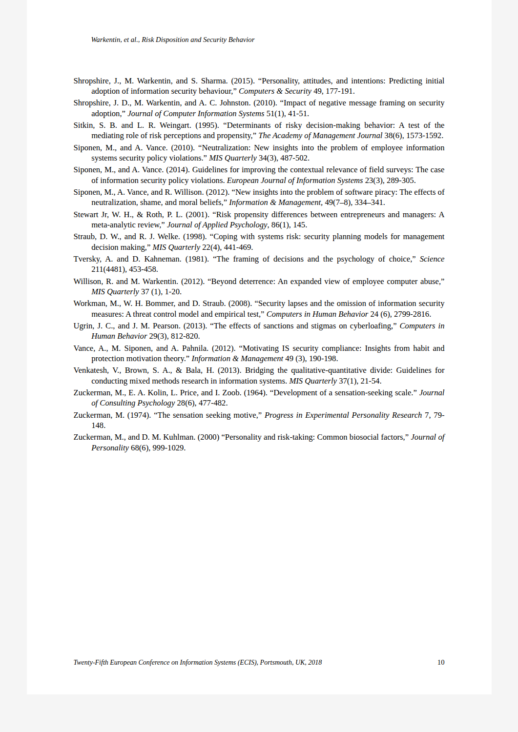Warkentin, et al., Risk Disposition and Security Behavior
Shropshire, J., M. Warkentin, and S. Sharma. (2015). “Personality, attitudes, and intentions: Predicting initial adoption of information security behaviour,” Computers & Security 49, 177-191.
Shropshire, J. D., M. Warkentin, and A. C. Johnston. (2010). “Impact of negative message framing on security adoption,” Journal of Computer Information Systems 51(1), 41-51.
Sitkin, S. B. and L. R. Weingart. (1995). “Determinants of risky decision-making behavior: A test of the mediating role of risk perceptions and propensity,” The Academy of Management Journal 38(6), 1573-1592.
Siponen, M., and A. Vance. (2010). “Neutralization: New insights into the problem of employee information systems security policy violations.” MIS Quarterly 34(3), 487-502.
Siponen, M., and A. Vance. (2014). Guidelines for improving the contextual relevance of field surveys: The case of information security policy violations. European Journal of Information Systems 23(3), 289-305.
Siponen, M., A. Vance, and R. Willison. (2012). “New insights into the problem of software piracy: The effects of neutralization, shame, and moral beliefs,” Information & Management, 49(7–8), 334–341.
Stewart Jr, W. H., & Roth, P. L. (2001). “Risk propensity differences between entrepreneurs and managers: A meta-analytic review,” Journal of Applied Psychology, 86(1), 145.
Straub, D. W., and R. J. Welke. (1998). “Coping with systems risk: security planning models for management decision making,” MIS Quarterly 22(4), 441-469.
Tversky, A. and D. Kahneman. (1981). “The framing of decisions and the psychology of choice,” Science 211(4481), 453-458.
Willison, R. and M. Warkentin. (2012). “Beyond deterrence: An expanded view of employee computer abuse,” MIS Quarterly 37 (1), 1-20.
Workman, M., W. H. Bommer, and D. Straub. (2008). “Security lapses and the omission of information security measures: A threat control model and empirical test,” Computers in Human Behavior 24 (6), 2799-2816.
Ugrin, J. C., and J. M. Pearson. (2013). “The effects of sanctions and stigmas on cyberloafing,” Computers in Human Behavior 29(3), 812-820.
Vance, A., M. Siponen, and A. Pahnila. (2012). “Motivating IS security compliance: Insights from habit and protection motivation theory.” Information & Management 49 (3), 190-198.
Venkatesh, V., Brown, S. A., & Bala, H. (2013). Bridging the qualitative-quantitative divide: Guidelines for conducting mixed methods research in information systems. MIS Quarterly 37(1), 21-54.
Zuckerman, M., E. A. Kolin, L. Price, and I. Zoob. (1964). “Development of a sensation-seeking scale.” Journal of Consulting Psychology 28(6), 477-482.
Zuckerman, M. (1974). “The sensation seeking motive,” Progress in Experimental Personality Research 7, 79-148.
Zuckerman, M., and D. M. Kuhlman. (2000) “Personality and risk-taking: Common biosocial factors,” Journal of Personality 68(6), 999-1029.
Twenty-Fifth European Conference on Information Systems (ECIS), Portsmouth, UK, 2018 10